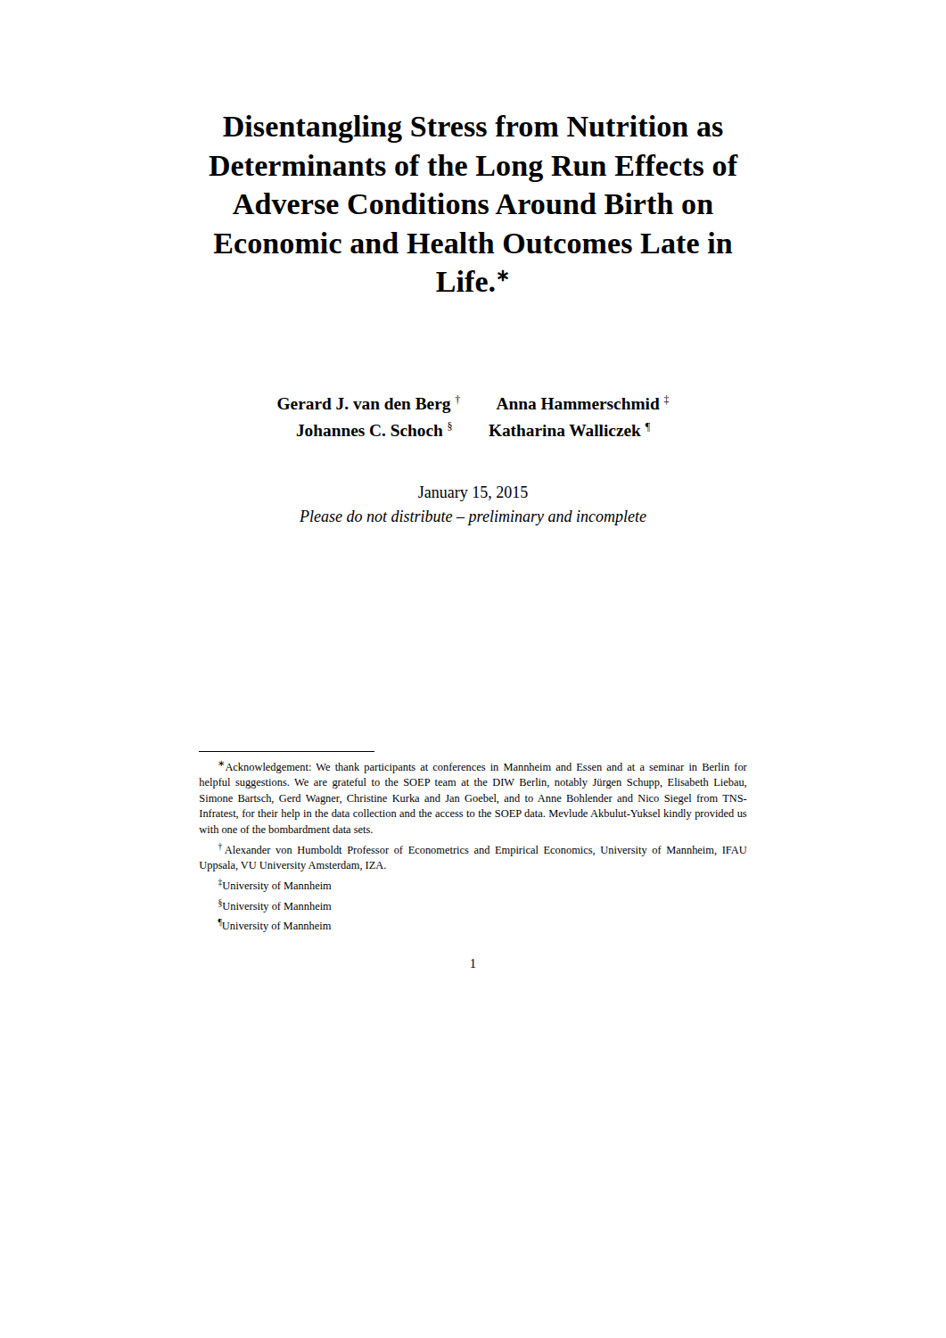Disentangling Stress from Nutrition as Determinants of the Long Run Effects of Adverse Conditions Around Birth on Economic and Health Outcomes Late in Life.∗
Gerard J. van den Berg † Anna Hammerschmid ‡ Johannes C. Schoch § Katharina Walliczek ¶
January 15, 2015
Please do not distribute – preliminary and incomplete
∗Acknowledgement: We thank participants at conferences in Mannheim and Essen and at a seminar in Berlin for helpful suggestions. We are grateful to the SOEP team at the DIW Berlin, notably Jürgen Schupp, Elisabeth Liebau, Simone Bartsch, Gerd Wagner, Christine Kurka and Jan Goebel, and to Anne Bohlender and Nico Siegel from TNS-Infratest, for their help in the data collection and the access to the SOEP data. Mevlude Akbulut-Yuksel kindly provided us with one of the bombardment data sets.
†Alexander von Humboldt Professor of Econometrics and Empirical Economics, University of Mannheim, IFAU Uppsala, VU University Amsterdam, IZA.
‡University of Mannheim
§University of Mannheim
¶University of Mannheim
1